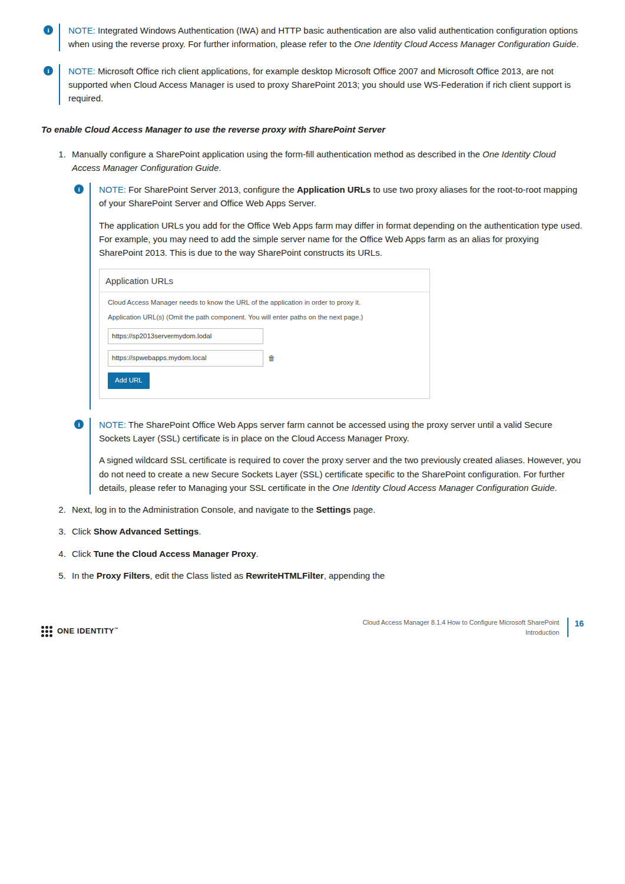i
NOTE: Integrated Windows Authentication (IWA) and HTTP basic authentication are also valid authentication configuration options when using the reverse proxy. For further information, please refer to the One Identity Cloud Access Manager Configuration Guide.
i
NOTE: Microsoft Office rich client applications, for example desktop Microsoft Office 2007 and Microsoft Office 2013, are not supported when Cloud Access Manager is used to proxy SharePoint 2013; you should use WS-Federation if rich client support is required.
To enable Cloud Access Manager to use the reverse proxy with SharePoint Server
Manually configure a SharePoint application using the form-fill authentication method as described in the One Identity Cloud Access Manager Configuration Guide.
i
NOTE: For SharePoint Server 2013, configure the Application URLs to use two proxy aliases for the root-to-root mapping of your SharePoint Server and Office Web Apps Server.
The application URLs you add for the Office Web Apps farm may differ in format depending on the authentication type used. For example, you may need to add the simple server name for the Office Web Apps farm as an alias for proxying SharePoint 2013. This is due to the way SharePoint constructs its URLs.
Application URLs
Cloud Access Manager needs to know the URL of the application in order to proxy it.
Application URL(s) (Omit the path component. You will enter paths on the next page.)
https://sp2013servermydom.lodal
https://spwebapps.mydom.local
🗑
Add URL
i
NOTE: The SharePoint Office Web Apps server farm cannot be accessed using the proxy server until a valid Secure Sockets Layer (SSL) certificate is in place on the Cloud Access Manager Proxy.
A signed wildcard SSL certificate is required to cover the proxy server and the two previously created aliases. However, you do not need to create a new Secure Sockets Layer (SSL) certificate specific to the SharePoint configuration. For further details, please refer to Managing your SSL certificate in the One Identity Cloud Access Manager Configuration Guide.
Next, log in to the Administration Console, and navigate to the Settings page.
Click Show Advanced Settings.
Click Tune the Cloud Access Manager Proxy.
In the Proxy Filters, edit the Class listed as RewriteHTMLFilter, appending the
ONE IDENTITY™
Cloud Access Manager 8.1.4 How to Configure Microsoft SharePoint
Introduction
16